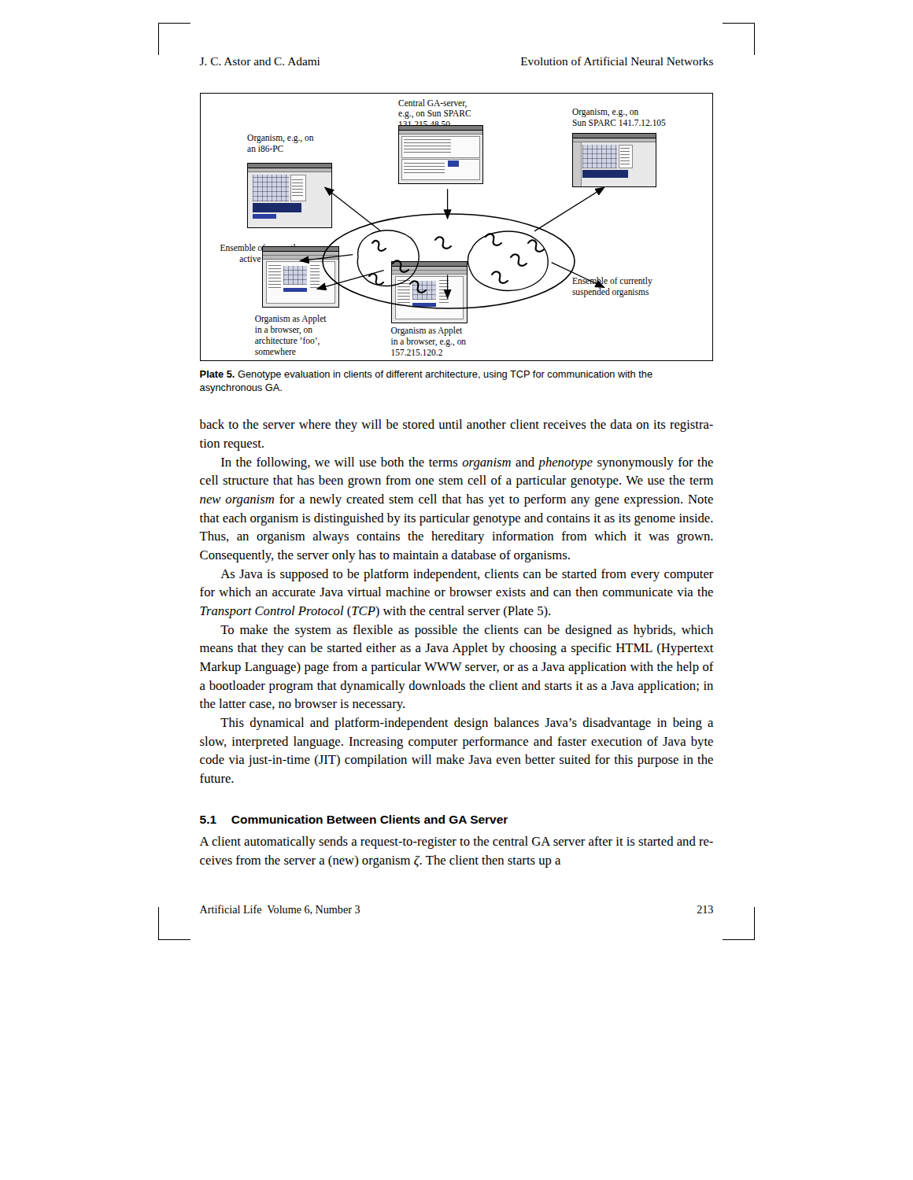J. C. Astor and C. Adami
Evolution of Artificial Neural Networks
Central GA-server,
e.g., on Sun SPARC
131.215.48.50
Organism, e.g., on
Sun SPARC 141.7.12.105
Organism, e.g., on
an i86-PC
Ensemble of currently
active organisms
Ensemble of currently
suspended organisms
Organism as Applet
in a browser, on
architecture ’foo’,
somewhere
Organism as Applet
in a browser, e.g., on
157.215.120.2
Plate 5. Genotype evaluation in clients of different architecture, using TCP for communication with the asynchronous GA.
back to the server where they will be stored until another client receives the data on its registration request.
In the following, we will use both the terms organism and phenotype synonymously for the cell structure that has been grown from one stem cell of a particular genotype. We use the term new organism for a newly created stem cell that has yet to perform any gene expression. Note that each organism is distinguished by its particular genotype and contains it as its genome inside. Thus, an organism always contains the hereditary information from which it was grown. Consequently, the server only has to maintain a database of organisms.
As Java is supposed to be platform independent, clients can be started from every computer for which an accurate Java virtual machine or browser exists and can then communicate via the Transport Control Protocol (TCP) with the central server (Plate 5).
To make the system as flexible as possible the clients can be designed as hybrids, which means that they can be started either as a Java Applet by choosing a specific HTML (Hypertext Markup Language) page from a particular WWW server, or as a Java application with the help of a bootloader program that dynamically downloads the client and starts it as a Java application; in the latter case, no browser is necessary.
This dynamical and platform-independent design balances Java’s disadvantage in being a slow, interpreted language. Increasing computer performance and faster execution of Java byte code via just-in-time (JIT) compilation will make Java even better suited for this purpose in the future.
5.1 Communication Between Clients and GA Server
A client automatically sends a request-to-register to the central GA server after it is started and receives from the server a (new) organism ζ. The client then starts up a
Artificial Life Volume 6, Number 3
213